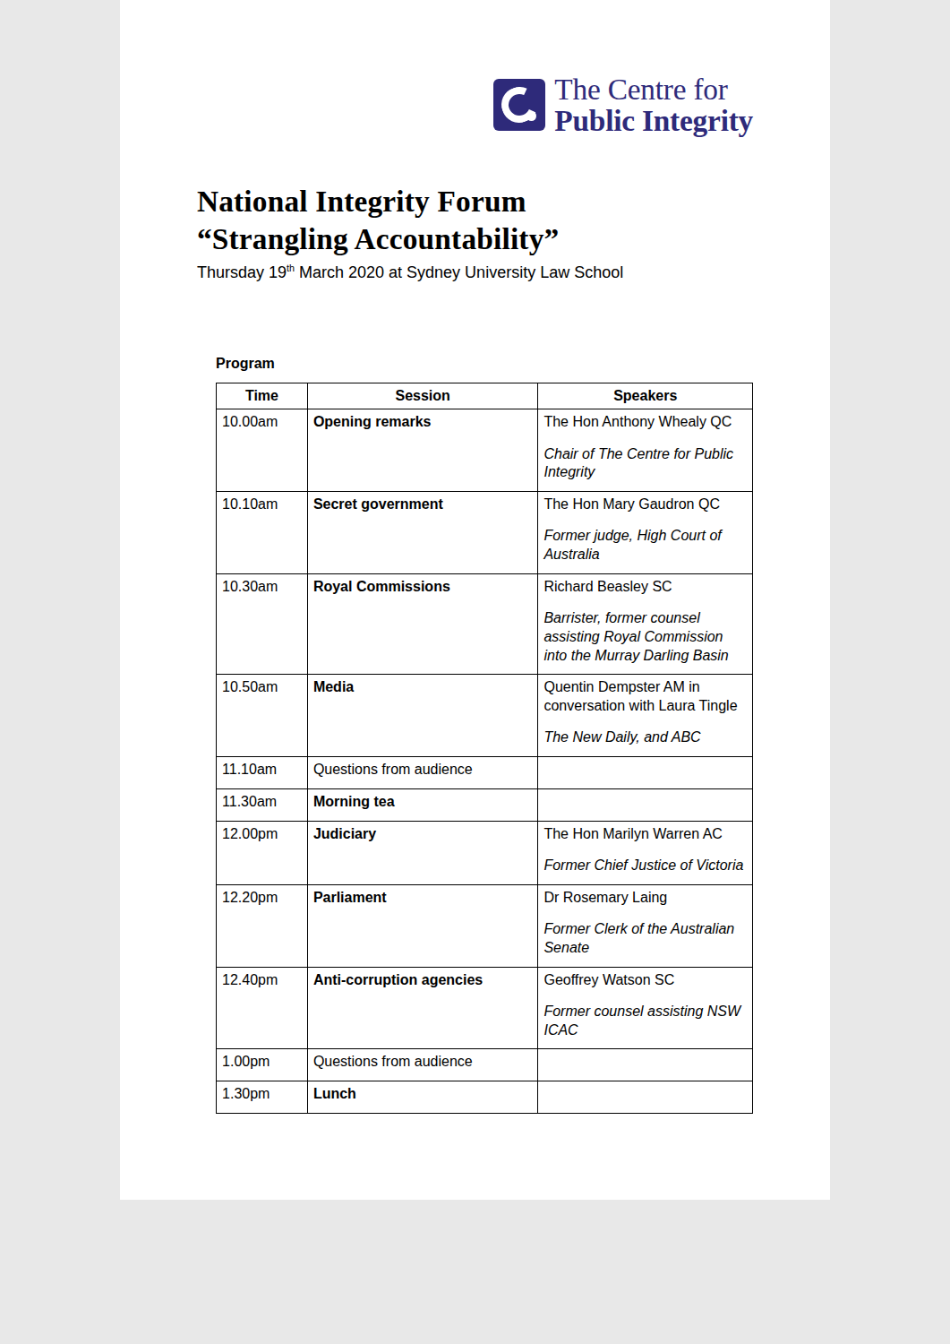The Centre for
Public Integrity
National Integrity Forum“Strangling Accountability”
Thursday 19th March 2020 at Sydney University Law School
Program
| Time | Session | Speakers |
| --- | --- | --- |
| 10.00am | Opening remarks | The Hon Anthony Whealy QC Chair of The Centre for Public Integrity |
| 10.10am | Secret government | The Hon Mary Gaudron QC Former judge, High Court of Australia |
| 10.30am | Royal Commissions | Richard Beasley SC Barrister, former counsel assisting Royal Commission into the Murray Darling Basin |
| 10.50am | Media | Quentin Dempster AM in conversation with Laura Tingle The New Daily, and ABC |
| 11.10am | Questions from audience | |
| 11.30am | Morning tea | |
| 12.00pm | Judiciary | The Hon Marilyn Warren AC Former Chief Justice of Victoria |
| 12.20pm | Parliament | Dr Rosemary Laing Former Clerk of the Australian Senate |
| 12.40pm | Anti-corruption agencies | Geoffrey Watson SC Former counsel assisting NSW ICAC |
| 1.00pm | Questions from audience | |
| 1.30pm | Lunch | |